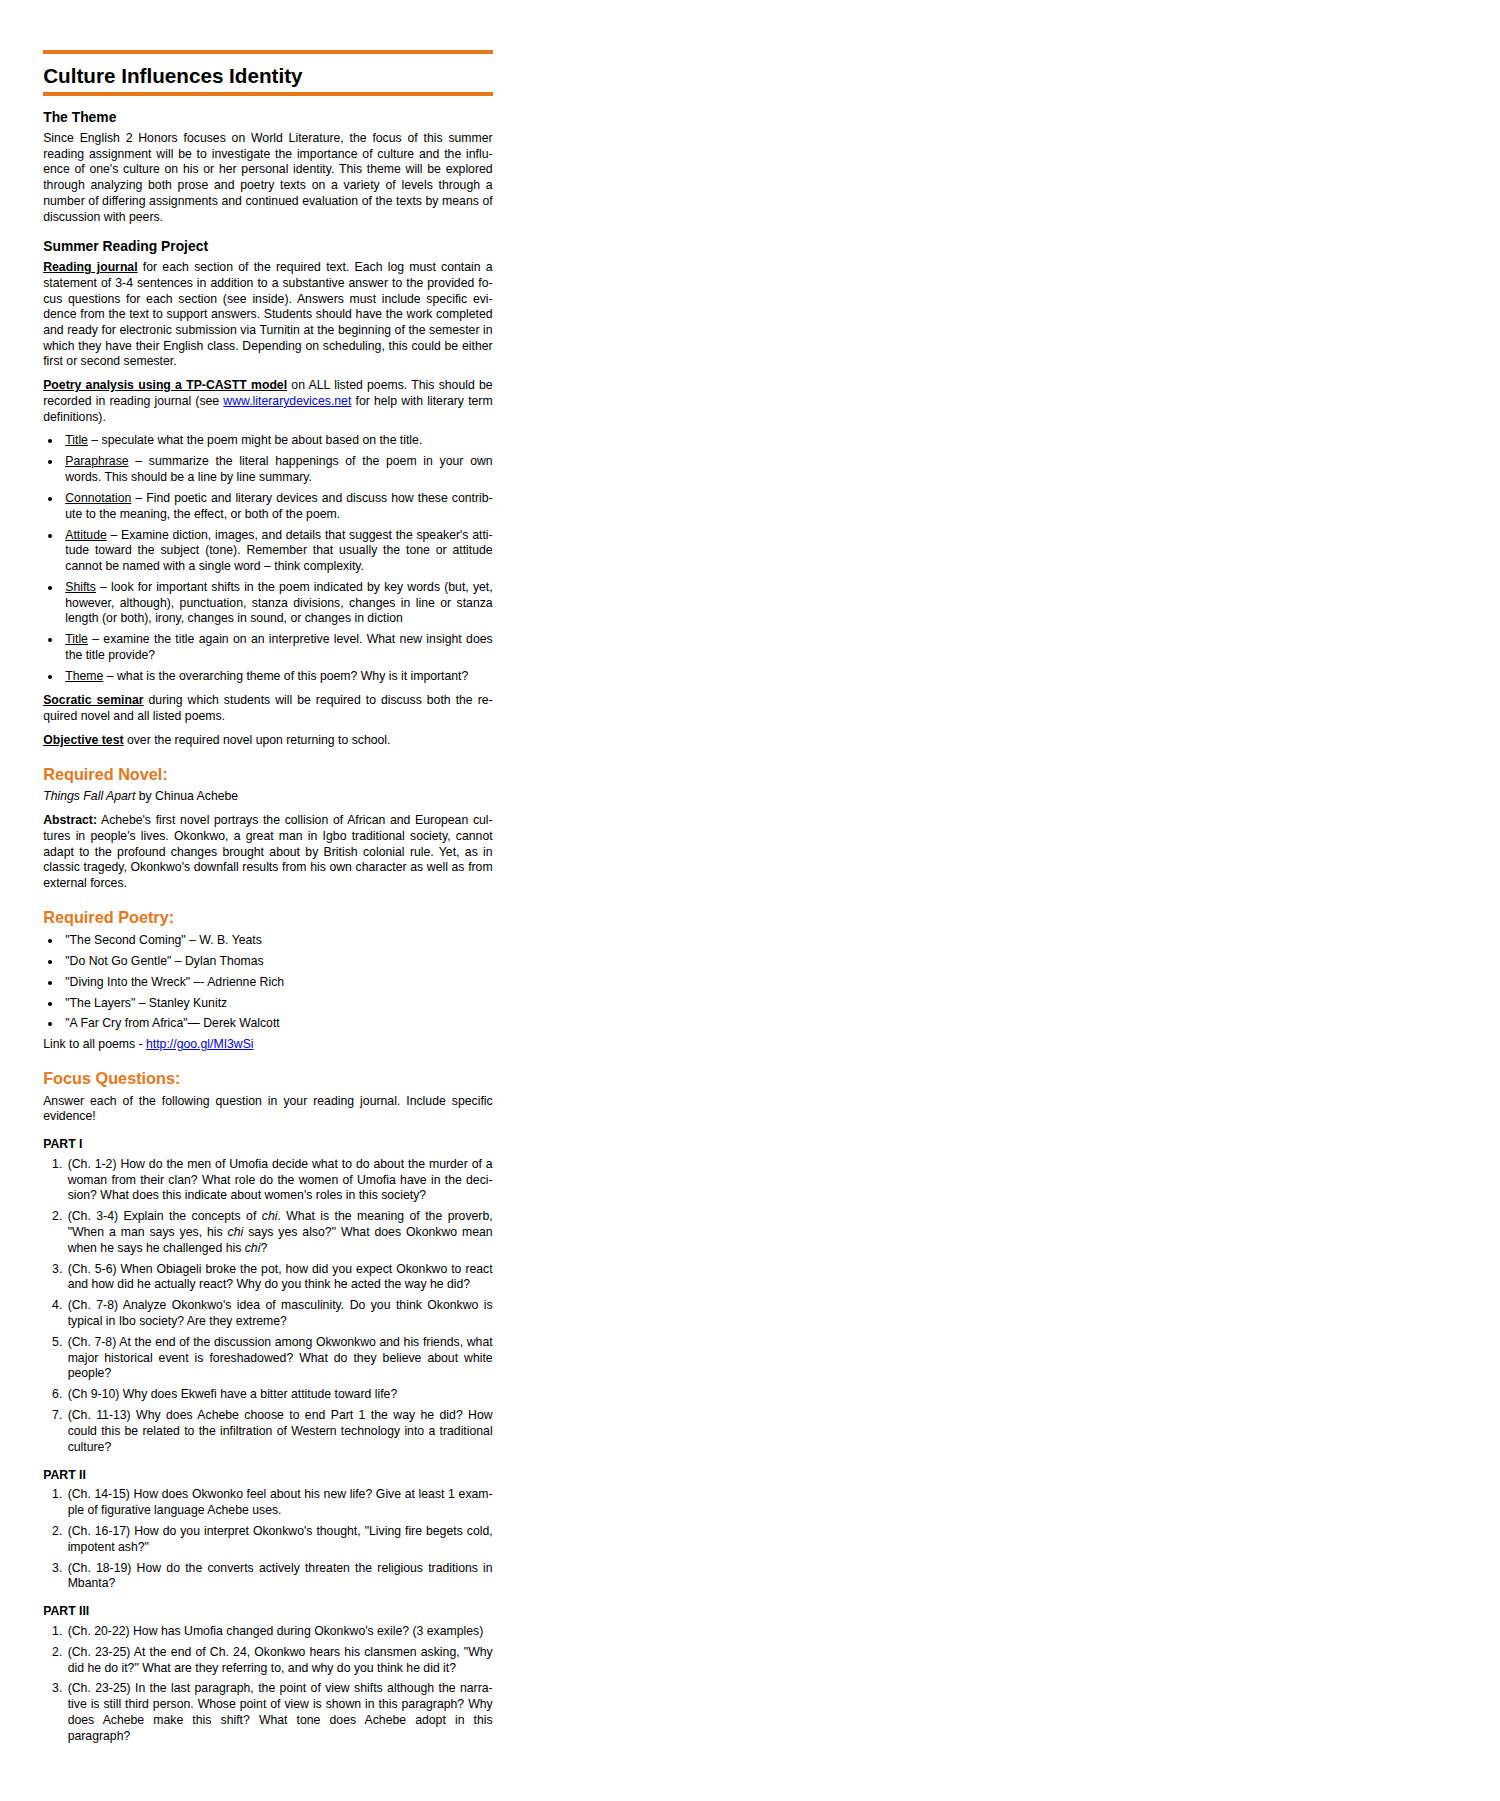Culture Influences Identity
The Theme
Since English 2 Honors focuses on World Literature, the focus of this summer reading assignment will be to investigate the importance of culture and the influence of one's culture on his or her personal identity. This theme will be explored through analyzing both prose and poetry texts on a variety of levels through a number of differing assignments and continued evaluation of the texts by means of discussion with peers.
Summer Reading Project
Reading journal for each section of the required text. Each log must contain a statement of 3-4 sentences in addition to a substantive answer to the provided focus questions for each section (see inside). Answers must include specific evidence from the text to support answers. Students should have the work completed and ready for electronic submission via Turnitin at the beginning of the semester in which they have their English class. Depending on scheduling, this could be either first or second semester.
Poetry analysis using a TP-CASTT model on ALL listed poems. This should be recorded in reading journal (see www.literarydevices.net for help with literary term definitions).
Title – speculate what the poem might be about based on the title.
Paraphrase – summarize the literal happenings of the poem in your own words. This should be a line by line summary.
Connotation – Find poetic and literary devices and discuss how these contribute to the meaning, the effect, or both of the poem.
Attitude – Examine diction, images, and details that suggest the speaker's attitude toward the subject (tone). Remember that usually the tone or attitude cannot be named with a single word – think complexity.
Shifts – look for important shifts in the poem indicated by key words (but, yet, however, although), punctuation, stanza divisions, changes in line or stanza length (or both), irony, changes in sound, or changes in diction
Title – examine the title again on an interpretive level. What new insight does the title provide?
Theme – what is the overarching theme of this poem? Why is it important?
Socratic seminar during which students will be required to discuss both the required novel and all listed poems.
Objective test over the required novel upon returning to school.
Required Novel:
Things Fall Apart by Chinua Achebe
Abstract: Achebe's first novel portrays the collision of African and European cultures in people's lives. Okonkwo, a great man in Igbo traditional society, cannot adapt to the profound changes brought about by British colonial rule. Yet, as in classic tragedy, Okonkwo's downfall results from his own character as well as from external forces.
Required Poetry:
"The Second Coming" – W. B. Yeats
"Do Not Go Gentle" – Dylan Thomas
"Diving Into the Wreck" –- Adrienne Rich
"The Layers" – Stanley Kunitz
"A Far Cry from Africa"— Derek Walcott
Link to all poems - http://goo.gl/MI3wSi
Focus Questions:
Answer each of the following question in your reading journal. Include specific evidence!
PART I
(Ch. 1-2) How do the men of Umofia decide what to do about the murder of a woman from their clan? What role do the women of Umofia have in the decision? What does this indicate about women's roles in this society?
(Ch. 3-4) Explain the concepts of chi. What is the meaning of the proverb, "When a man says yes, his chi says yes also?" What does Okonkwo mean when he says he challenged his chi?
(Ch. 5-6) When Obiageli broke the pot, how did you expect Okonkwo to react and how did he actually react? Why do you think he acted the way he did?
(Ch. 7-8) Analyze Okonkwo's idea of masculinity. Do you think Okonkwo is typical in Ibo society? Are they extreme?
(Ch. 7-8) At the end of the discussion among Okwonkwo and his friends, what major historical event is foreshadowed? What do they believe about white people?
(Ch 9-10) Why does Ekwefi have a bitter attitude toward life?
(Ch. 11-13) Why does Achebe choose to end Part 1 the way he did? How could this be related to the infiltration of Western technology into a traditional culture?
PART II
(Ch. 14-15) How does Okwonko feel about his new life? Give at least 1 example of figurative language Achebe uses.
(Ch. 16-17) How do you interpret Okonkwo's thought, "Living fire begets cold, impotent ash?"
(Ch. 18-19) How do the converts actively threaten the religious traditions in Mbanta?
PART III
(Ch. 20-22) How has Umofia changed during Okonkwo's exile? (3 examples)
(Ch. 23-25) At the end of Ch. 24, Okonkwo hears his clansmen asking, "Why did he do it?" What are they referring to, and why do you think he did it?
(Ch. 23-25) In the last paragraph, the point of view shifts although the narrative is still third person. Whose point of view is shown in this paragraph? Why does Achebe make this shift? What tone does Achebe adopt in this paragraph?